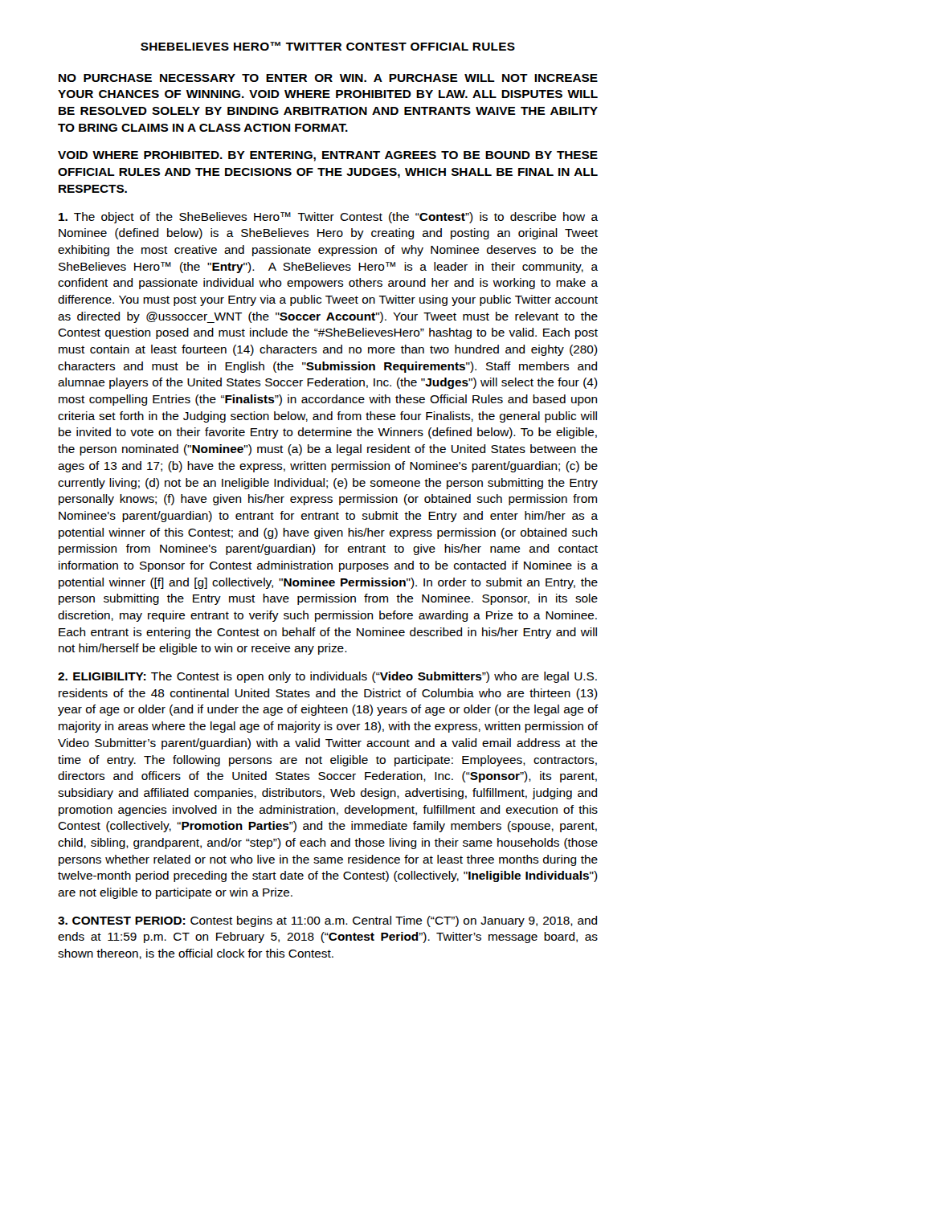SHEBELIEVES HERO™ TWITTER CONTEST OFFICIAL RULES
NO PURCHASE NECESSARY TO ENTER OR WIN. A PURCHASE WILL NOT INCREASE YOUR CHANCES OF WINNING. VOID WHERE PROHIBITED BY LAW. ALL DISPUTES WILL BE RESOLVED SOLELY BY BINDING ARBITRATION AND ENTRANTS WAIVE THE ABILITY TO BRING CLAIMS IN A CLASS ACTION FORMAT.
VOID WHERE PROHIBITED. BY ENTERING, ENTRANT AGREES TO BE BOUND BY THESE OFFICIAL RULES AND THE DECISIONS OF THE JUDGES, WHICH SHALL BE FINAL IN ALL RESPECTS.
1. The object of the SheBelieves Hero™ Twitter Contest (the “Contest”) is to describe how a Nominee (defined below) is a SheBelieves Hero by creating and posting an original Tweet exhibiting the most creative and passionate expression of why Nominee deserves to be the SheBelieves Hero™ (the "Entry"). A SheBelieves Hero™ is a leader in their community, a confident and passionate individual who empowers others around her and is working to make a difference. You must post your Entry via a public Tweet on Twitter using your public Twitter account as directed by @ussoccer_WNT (the "Soccer Account"). Your Tweet must be relevant to the Contest question posed and must include the “#SheBelievesHero” hashtag to be valid. Each post must contain at least fourteen (14) characters and no more than two hundred and eighty (280) characters and must be in English (the "Submission Requirements"). Staff members and alumnae players of the United States Soccer Federation, Inc. (the "Judges") will select the four (4) most compelling Entries (the “Finalists”) in accordance with these Official Rules and based upon criteria set forth in the Judging section below, and from these four Finalists, the general public will be invited to vote on their favorite Entry to determine the Winners (defined below). To be eligible, the person nominated ("Nominee") must (a) be a legal resident of the United States between the ages of 13 and 17; (b) have the express, written permission of Nominee's parent/guardian; (c) be currently living; (d) not be an Ineligible Individual; (e) be someone the person submitting the Entry personally knows; (f) have given his/her express permission (or obtained such permission from Nominee's parent/guardian) to entrant for entrant to submit the Entry and enter him/her as a potential winner of this Contest; and (g) have given his/her express permission (or obtained such permission from Nominee's parent/guardian) for entrant to give his/her name and contact information to Sponsor for Contest administration purposes and to be contacted if Nominee is a potential winner ([f] and [g] collectively, "Nominee Permission"). In order to submit an Entry, the person submitting the Entry must have permission from the Nominee. Sponsor, in its sole discretion, may require entrant to verify such permission before awarding a Prize to a Nominee. Each entrant is entering the Contest on behalf of the Nominee described in his/her Entry and will not him/herself be eligible to win or receive any prize.
2. ELIGIBILITY: The Contest is open only to individuals (“Video Submitters”) who are legal U.S. residents of the 48 continental United States and the District of Columbia who are thirteen (13) year of age or older (and if under the age of eighteen (18) years of age or older (or the legal age of majority in areas where the legal age of majority is over 18), with the express, written permission of Video Submitter’s parent/guardian) with a valid Twitter account and a valid email address at the time of entry. The following persons are not eligible to participate: Employees, contractors, directors and officers of the United States Soccer Federation, Inc. (“Sponsor”), its parent, subsidiary and affiliated companies, distributors, Web design, advertising, fulfillment, judging and promotion agencies involved in the administration, development, fulfillment and execution of this Contest (collectively, “Promotion Parties”) and the immediate family members (spouse, parent, child, sibling, grandparent, and/or “step”) of each and those living in their same households (those persons whether related or not who live in the same residence for at least three months during the twelve-month period preceding the start date of the Contest) (collectively, "Ineligible Individuals") are not eligible to participate or win a Prize.
3. CONTEST PERIOD: Contest begins at 11:00 a.m. Central Time (“CT”) on January 9, 2018, and ends at 11:59 p.m. CT on February 5, 2018 (“Contest Period”). Twitter’s message board, as shown thereon, is the official clock for this Contest.